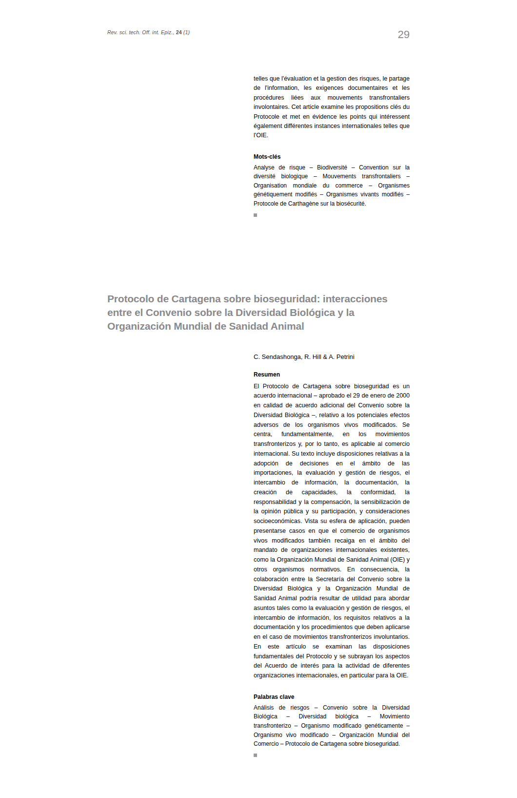Rev. sci. tech. Off. int. Epiz., 24 (1)
29
telles que l'évaluation et la gestion des risques, le partage de l'information, les exigences documentaires et les procédures liées aux mouvements transfrontaliers involontaires. Cet article examine les propositions clés du Protocole et met en évidence les points qui intéressent également différentes instances internationales telles que l'OIE.
Mots-clés
Analyse de risque – Biodiversité – Convention sur la diversité biologique – Mouvements transfrontaliers – Organisation mondiale du commerce – Organismes génétiquement modifiés – Organismes vivants modifiés – Protocole de Carthagène sur la biosécurité.
Protocolo de Cartagena sobre bioseguridad: interacciones entre el Convenio sobre la Diversidad Biológica y la Organización Mundial de Sanidad Animal
C. Sendashonga, R. Hill & A. Petrini
Resumen
El Protocolo de Cartagena sobre bioseguridad es un acuerdo internacional – aprobado el 29 de enero de 2000 en calidad de acuerdo adicional del Convenio sobre la Diversidad Biológica –, relativo a los potenciales efectos adversos de los organismos vivos modificados. Se centra, fundamentalmente, en los movimientos transfronterizos y, por lo tanto, es aplicable al comercio internacional. Su texto incluye disposiciones relativas a la adopción de decisiones en el ámbito de las importaciones, la evaluación y gestión de riesgos, el intercambio de información, la documentación, la creación de capacidades, la conformidad, la responsabilidad y la compensación, la sensibilización de la opinión pública y su participación, y consideraciones socioeconómicas. Vista su esfera de aplicación, pueden presentarse casos en que el comercio de organismos vivos modificados también recaiga en el ámbito del mandato de organizaciones internacionales existentes, como la Organización Mundial de Sanidad Animal (OIE) y otros organismos normativos. En consecuencia, la colaboración entre la Secretaría del Convenio sobre la Diversidad Biológica y la Organización Mundial de Sanidad Animal podría resultar de utilidad para abordar asuntos tales como la evaluación y gestión de riesgos, el intercambio de información, los requisitos relativos a la documentación y los procedimientos que deben aplicarse en el caso de movimientos transfronterizos involuntarios. En este artículo se examinan las disposiciones fundamentales del Protocolo y se subrayan los aspectos del Acuerdo de interés para la actividad de diferentes organizaciones internacionales, en particular para la OIE.
Palabras clave
Análisis de riesgos – Convenio sobre la Diversidad Biológica – Diversidad biológica – Movimiento transfronterizo – Organismo modificado genéticamente – Organismo vivo modificado – Organización Mundial del Comercio – Protocolo de Cartagena sobre bioseguridad.